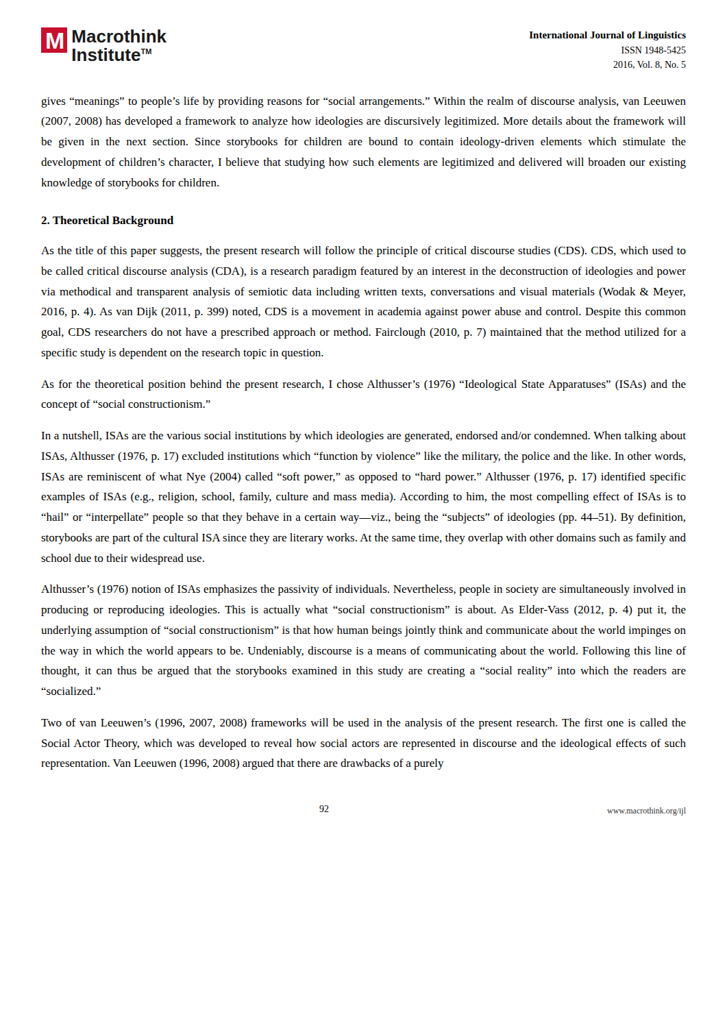M
Macrothink
InstituteTM
International Journal of Linguistics
ISSN 1948-5425
2016, Vol. 8, No. 5
gives “meanings” to people’s life by providing reasons for “social arrangements.” Within the realm of discourse analysis, van Leeuwen (2007, 2008) has developed a framework to analyze how ideologies are discursively legitimized. More details about the framework will be given in the next section. Since storybooks for children are bound to contain ideology-driven elements which stimulate the development of children’s character, I believe that studying how such elements are legitimized and delivered will broaden our existing knowledge of storybooks for children.
2. Theoretical Background
As the title of this paper suggests, the present research will follow the principle of critical discourse studies (CDS). CDS, which used to be called critical discourse analysis (CDA), is a research paradigm featured by an interest in the deconstruction of ideologies and power via methodical and transparent analysis of semiotic data including written texts, conversations and visual materials (Wodak & Meyer, 2016, p. 4). As van Dijk (2011, p. 399) noted, CDS is a movement in academia against power abuse and control. Despite this common goal, CDS researchers do not have a prescribed approach or method. Fairclough (2010, p. 7) maintained that the method utilized for a specific study is dependent on the research topic in question.
As for the theoretical position behind the present research, I chose Althusser’s (1976) “Ideological State Apparatuses” (ISAs) and the concept of “social constructionism.”
In a nutshell, ISAs are the various social institutions by which ideologies are generated, endorsed and/or condemned. When talking about ISAs, Althusser (1976, p. 17) excluded institutions which “function by violence” like the military, the police and the like. In other words, ISAs are reminiscent of what Nye (2004) called “soft power,” as opposed to “hard power.” Althusser (1976, p. 17) identified specific examples of ISAs (e.g., religion, school, family, culture and mass media). According to him, the most compelling effect of ISAs is to “hail” or “interpellate” people so that they behave in a certain way—viz., being the “subjects” of ideologies (pp. 44–51). By definition, storybooks are part of the cultural ISA since they are literary works. At the same time, they overlap with other domains such as family and school due to their widespread use.
Althusser’s (1976) notion of ISAs emphasizes the passivity of individuals. Nevertheless, people in society are simultaneously involved in producing or reproducing ideologies. This is actually what “social constructionism” is about. As Elder-Vass (2012, p. 4) put it, the underlying assumption of “social constructionism” is that how human beings jointly think and communicate about the world impinges on the way in which the world appears to be. Undeniably, discourse is a means of communicating about the world. Following this line of thought, it can thus be argued that the storybooks examined in this study are creating a “social reality” into which the readers are “socialized.”
Two of van Leeuwen’s (1996, 2007, 2008) frameworks will be used in the analysis of the present research. The first one is called the Social Actor Theory, which was developed to reveal how social actors are represented in discourse and the ideological effects of such representation. Van Leeuwen (1996, 2008) argued that there are drawbacks of a purely
92
www.macrothink.org/ijl